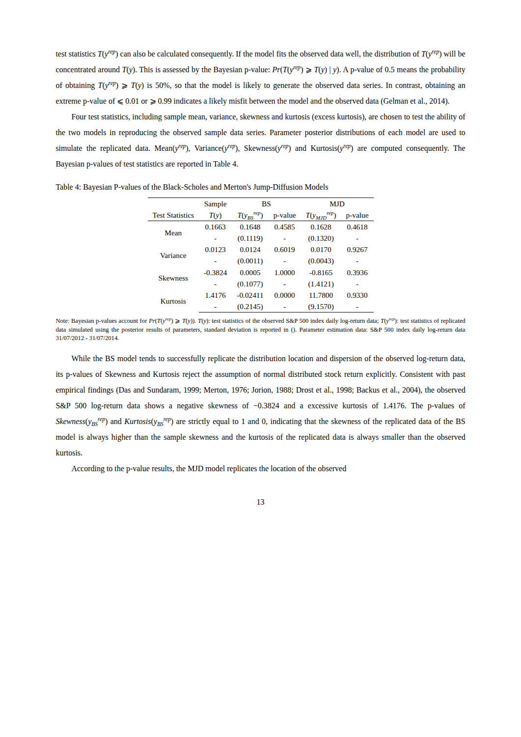test statistics T(yrep) can also be calculated consequently. If the model fits the observed data well, the distribution of T(yrep) will be concentrated around T(y). This is assessed by the Bayesian p-value: Pr(T(yrep) ⩾ T(y) | y). A p-value of 0.5 means the probability of obtaining T(yrep) ⩾ T(y) is 50%, so that the model is likely to generate the observed data series. In contrast, obtaining an extreme p-value of ⩽ 0.01 or ⩾ 0.99 indicates a likely misfit between the model and the observed data (Gelman et al., 2014).
Four test statistics, including sample mean, variance, skewness and kurtosis (excess kurtosis), are chosen to test the ability of the two models in reproducing the observed sample data series. Parameter posterior distributions of each model are used to simulate the replicated data. Mean(yrep), Variance(yrep), Skewness(yrep) and Kurtosis(yrep) are computed consequently. The Bayesian p-values of test statistics are reported in Table 4.
Table 4: Bayesian P-values of the Black-Scholes and Merton's Jump-Diffusion Models
| | Sample | BS | MJD |
| --- | --- | --- | --- |
| Test Statistics | T ( y ) | T ( y BS rep ) | p-value | T ( y MJD rep ) | p-value |
| Mean | 0.1663 | 0.1648 | 0.4585 | 0.1628 | 0.4618 |
| - | (0.1119) | - | (0.1320) | - |
| Variance | 0.0123 | 0.0124 | 0.6019 | 0.0170 | 0.9267 |
| - | (0.0011) | - | (0.0043) | - |
| Skewness | -0.3824 | 0.0005 | 1.0000 | -0.8165 | 0.3936 |
| - | (0.1077) | - | (1.4121) | - |
| Kurtosis | 1.4176 | -0.02411 | 0.0000 | 11.7800 | 0.9330 |
| - | (0.2145) | - | (9.1570) | - |
Note: Bayesian p-values account for Pr(T(yrep) ⩾ T(y)). T(y): test statistics of the observed S&P 500 index daily log-return data; T(yrep): test statistics of replicated data simulated using the posterior results of parameters, standard deviation is reported in (). Parameter estimation data: S&P 500 index daily log-return data 31/07/2012 - 31/07/2014.
While the BS model tends to successfully replicate the distribution location and dispersion of the observed log-return data, its p-values of Skewness and Kurtosis reject the assumption of normal distributed stock return explicitly. Consistent with past empirical findings (Das and Sundaram, 1999; Merton, 1976; Jorion, 1988; Drost et al., 1998; Backus et al., 2004), the observed S&P 500 log-return data shows a negative skewness of −0.3824 and a excessive kurtosis of 1.4176. The p-values of Skewness(yBSrep) and Kurtosis(yBSrep) are strictly equal to 1 and 0, indicating that the skewness of the replicated data of the BS model is always higher than the sample skewness and the kurtosis of the replicated data is always smaller than the observed kurtosis.
According to the p-value results, the MJD model replicates the location of the observed
13